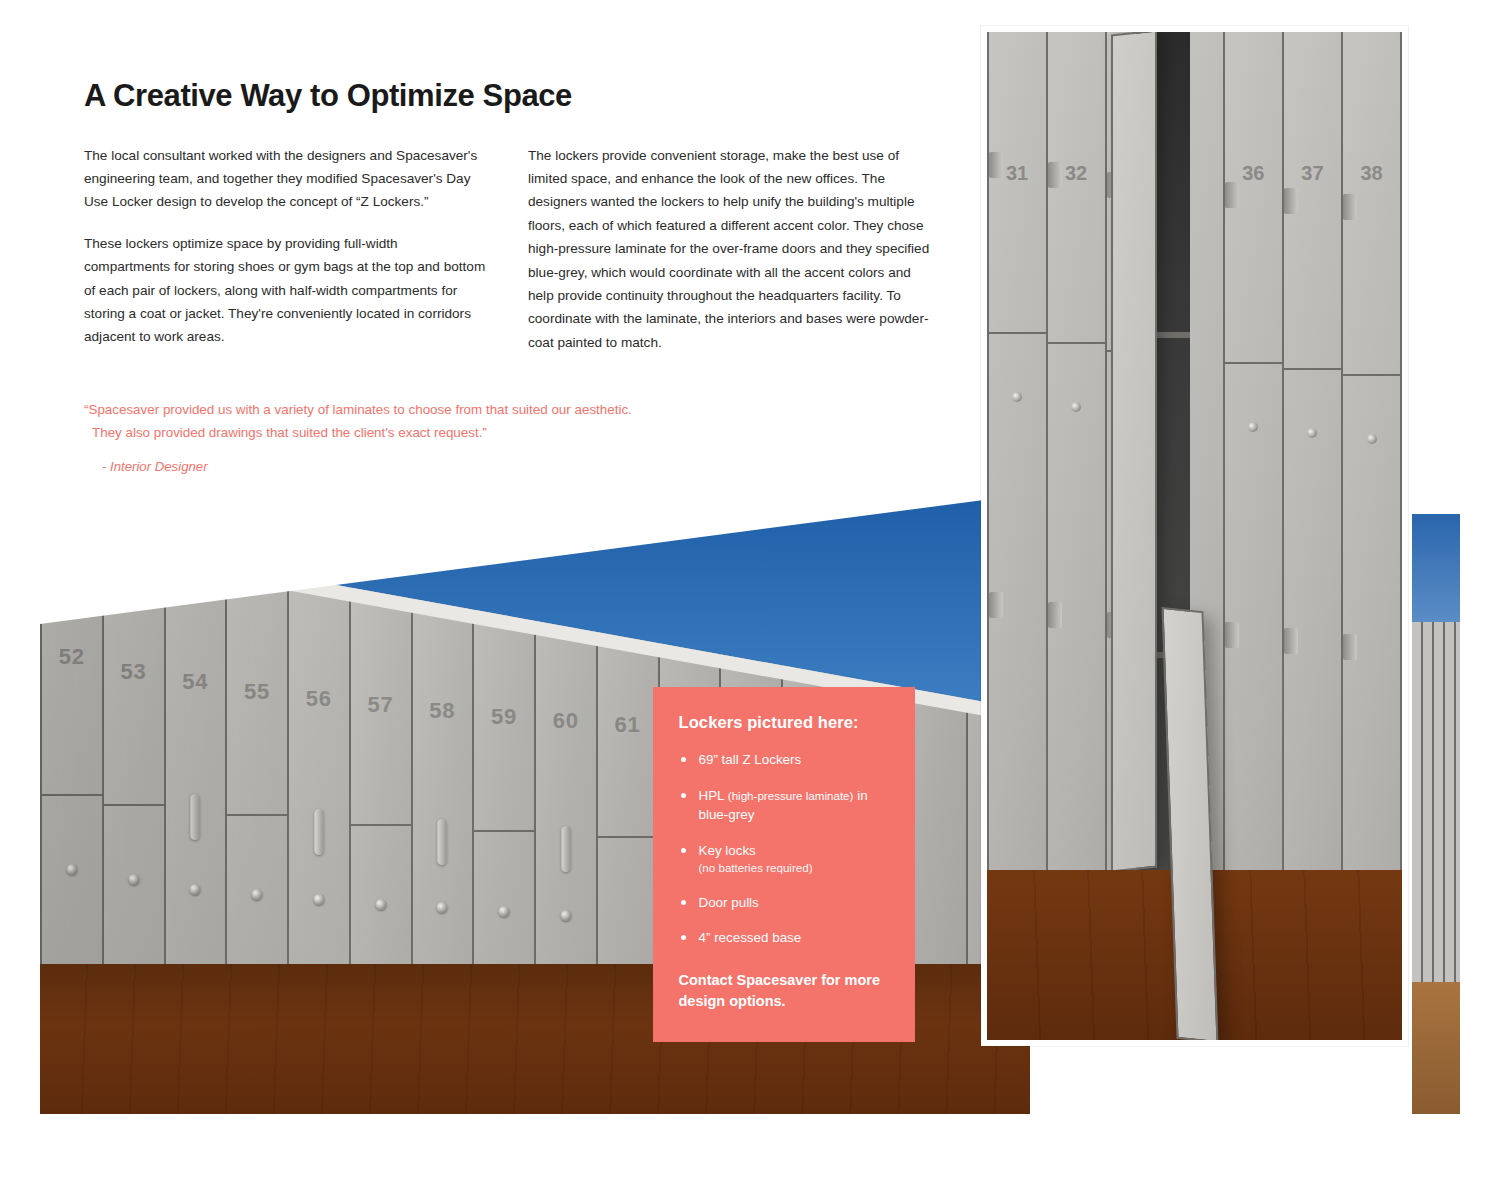A Creative Way to Optimize Space
The local consultant worked with the designers and Spacesaver's engineering team, and together they modified Spacesaver's Day Use Locker design to develop the concept of “Z Lockers.”
These lockers optimize space by providing full-width compartments for storing shoes or gym bags at the top and bottom of each pair of lockers, along with half-width compartments for storing a coat or jacket. They're conveniently located in corridors adjacent to work areas.
The lockers provide convenient storage, make the best use of limited space, and enhance the look of the new offices. The designers wanted the lockers to help unify the building's multiple floors, each of which featured a different accent color. They chose high-pressure laminate for the over-frame doors and they specified blue-grey, which would coordinate with all the accent colors and help provide continuity throughout the headquarters facility. To coordinate with the laminate, the interiors and bases were powder-coat painted to match.
“Spacesaver provided us with a variety of laminates to choose from that suited our aesthetic.
They also provided drawings that suited the client's exact request.”
- Interior Designer
52
53
54
55
56
57
58
59
60
61
62
31
32
33
36
37
38
Lockers pictured here:
69” tall Z Lockers
HPL (high-pressure laminate) in blue-grey
Key locks(no batteries required)
Door pulls
4” recessed base
Contact Spacesaver for more design options.